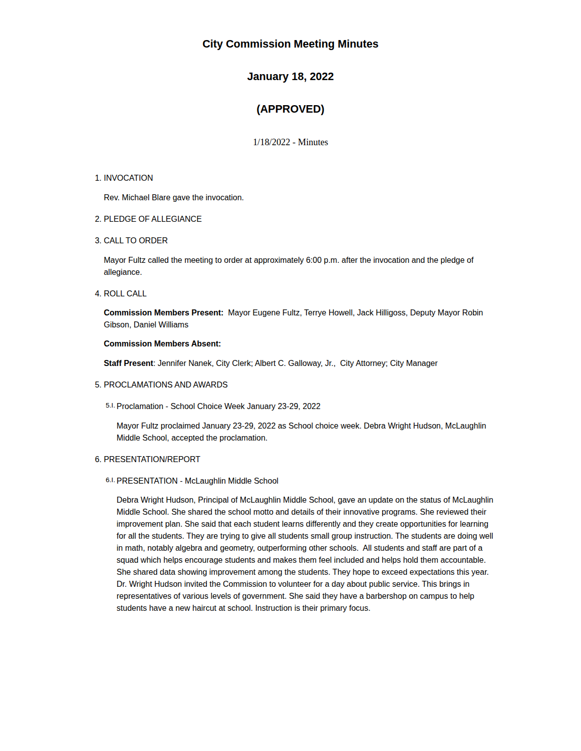City Commission Meeting Minutes January 18, 2022 (APPROVED)
1/18/2022 - Minutes
INVOCATION
Rev. Michael Blare gave the invocation.
PLEDGE OF ALLEGIANCE
CALL TO ORDER
Mayor Fultz called the meeting to order at approximately 6:00 p.m. after the invocation and the pledge of allegiance.
ROLL CALL
Commission Members Present: Mayor Eugene Fultz, Terrye Howell, Jack Hilligoss, Deputy Mayor Robin Gibson, Daniel Williams
Commission Members Absent:
Staff Present: Jennifer Nanek, City Clerk; Albert C. Galloway, Jr., City Attorney; City Manager
PROCLAMATIONS AND AWARDS
5.I. Proclamation - School Choice Week January 23-29, 2022
Mayor Fultz proclaimed January 23-29, 2022 as School choice week. Debra Wright Hudson, McLaughlin Middle School, accepted the proclamation.
PRESENTATION/REPORT
6.I. PRESENTATION - McLaughlin Middle School
Debra Wright Hudson, Principal of McLaughlin Middle School, gave an update on the status of McLaughlin Middle School. She shared the school motto and details of their innovative programs. She reviewed their improvement plan. She said that each student learns differently and they create opportunities for learning for all the students. They are trying to give all students small group instruction. The students are doing well in math, notably algebra and geometry, outperforming other schools. All students and staff are part of a squad which helps encourage students and makes them feel included and helps hold them accountable. She shared data showing improvement among the students. They hope to exceed expectations this year. Dr. Wright Hudson invited the Commission to volunteer for a day about public service. This brings in representatives of various levels of government. She said they have a barbershop on campus to help students have a new haircut at school. Instruction is their primary focus.